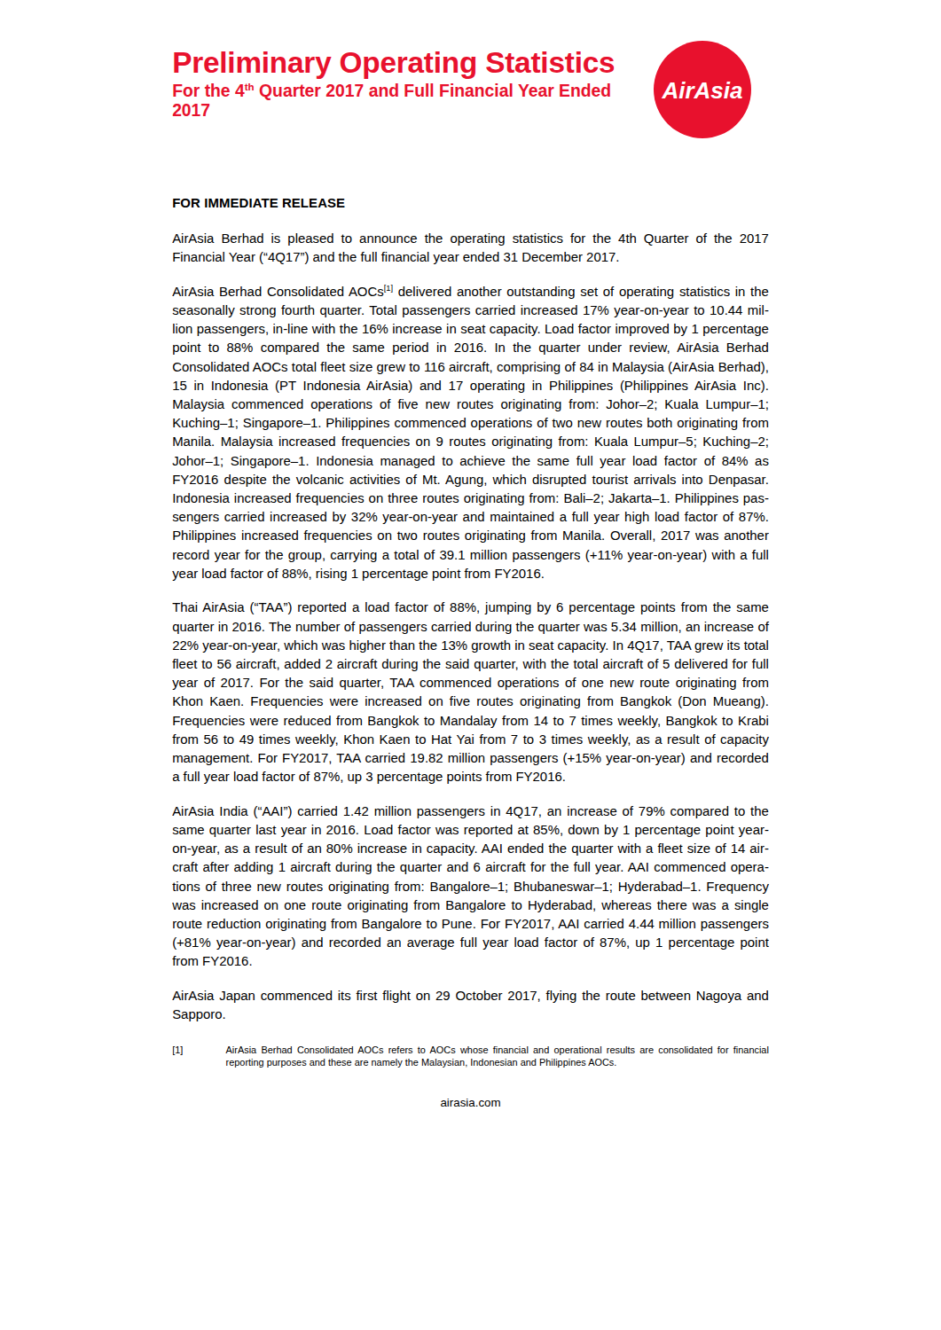Preliminary Operating Statistics
For the 4th Quarter 2017 and Full Financial Year Ended 2017
AirAsia
FOR IMMEDIATE RELEASE
AirAsia Berhad is pleased to announce the operating statistics for the 4th Quarter of the 2017 Financial Year (“4Q17”) and the full financial year ended 31 December 2017.
AirAsia Berhad Consolidated AOCs[1] delivered another outstanding set of operating statistics in the seasonally strong fourth quarter. Total passengers carried increased 17% year-on-year to 10.44 million passengers, in-line with the 16% increase in seat capacity. Load factor improved by 1 percentage point to 88% compared the same period in 2016. In the quarter under review, AirAsia Berhad Consolidated AOCs total fleet size grew to 116 aircraft, comprising of 84 in Malaysia (AirAsia Berhad), 15 in Indonesia (PT Indonesia AirAsia) and 17 operating in Philippines (Philippines AirAsia Inc). Malaysia commenced operations of five new routes originating from: Johor–2; Kuala Lumpur–1; Kuching–1; Singapore–1. Philippines commenced operations of two new routes both originating from Manila. Malaysia increased frequencies on 9 routes originating from: Kuala Lumpur–5; Kuching–2; Johor–1; Singapore–1. Indonesia managed to achieve the same full year load factor of 84% as FY2016 despite the volcanic activities of Mt. Agung, which disrupted tourist arrivals into Denpasar. Indonesia increased frequencies on three routes originating from: Bali–2; Jakarta–1. Philippines passengers carried increased by 32% year-on-year and maintained a full year high load factor of 87%. Philippines increased frequencies on two routes originating from Manila. Overall, 2017 was another record year for the group, carrying a total of 39.1 million passengers (+11% year-on-year) with a full year load factor of 88%, rising 1 percentage point from FY2016.
Thai AirAsia (“TAA”) reported a load factor of 88%, jumping by 6 percentage points from the same quarter in 2016. The number of passengers carried during the quarter was 5.34 million, an increase of 22% year-on-year, which was higher than the 13% growth in seat capacity. In 4Q17, TAA grew its total fleet to 56 aircraft, added 2 aircraft during the said quarter, with the total aircraft of 5 delivered for full year of 2017. For the said quarter, TAA commenced operations of one new route originating from Khon Kaen. Frequencies were increased on five routes originating from Bangkok (Don Mueang). Frequencies were reduced from Bangkok to Mandalay from 14 to 7 times weekly, Bangkok to Krabi from 56 to 49 times weekly, Khon Kaen to Hat Yai from 7 to 3 times weekly, as a result of capacity management. For FY2017, TAA carried 19.82 million passengers (+15% year-on-year) and recorded a full year load factor of 87%, up 3 percentage points from FY2016.
AirAsia India (“AAI”) carried 1.42 million passengers in 4Q17, an increase of 79% compared to the same quarter last year in 2016. Load factor was reported at 85%, down by 1 percentage point year-on-year, as a result of an 80% increase in capacity. AAI ended the quarter with a fleet size of 14 aircraft after adding 1 aircraft during the quarter and 6 aircraft for the full year. AAI commenced operations of three new routes originating from: Bangalore–1; Bhubaneswar–1; Hyderabad–1. Frequency was increased on one route originating from Bangalore to Hyderabad, whereas there was a single route reduction originating from Bangalore to Pune. For FY2017, AAI carried 4.44 million passengers (+81% year-on-year) and recorded an average full year load factor of 87%, up 1 percentage point from FY2016.
AirAsia Japan commenced its first flight on 29 October 2017, flying the route between Nagoya and Sapporo.
[1]
AirAsia Berhad Consolidated AOCs refers to AOCs whose financial and operational results are consolidated for financial reporting purposes and these are namely the Malaysian, Indonesian and Philippines AOCs.
airasia.com